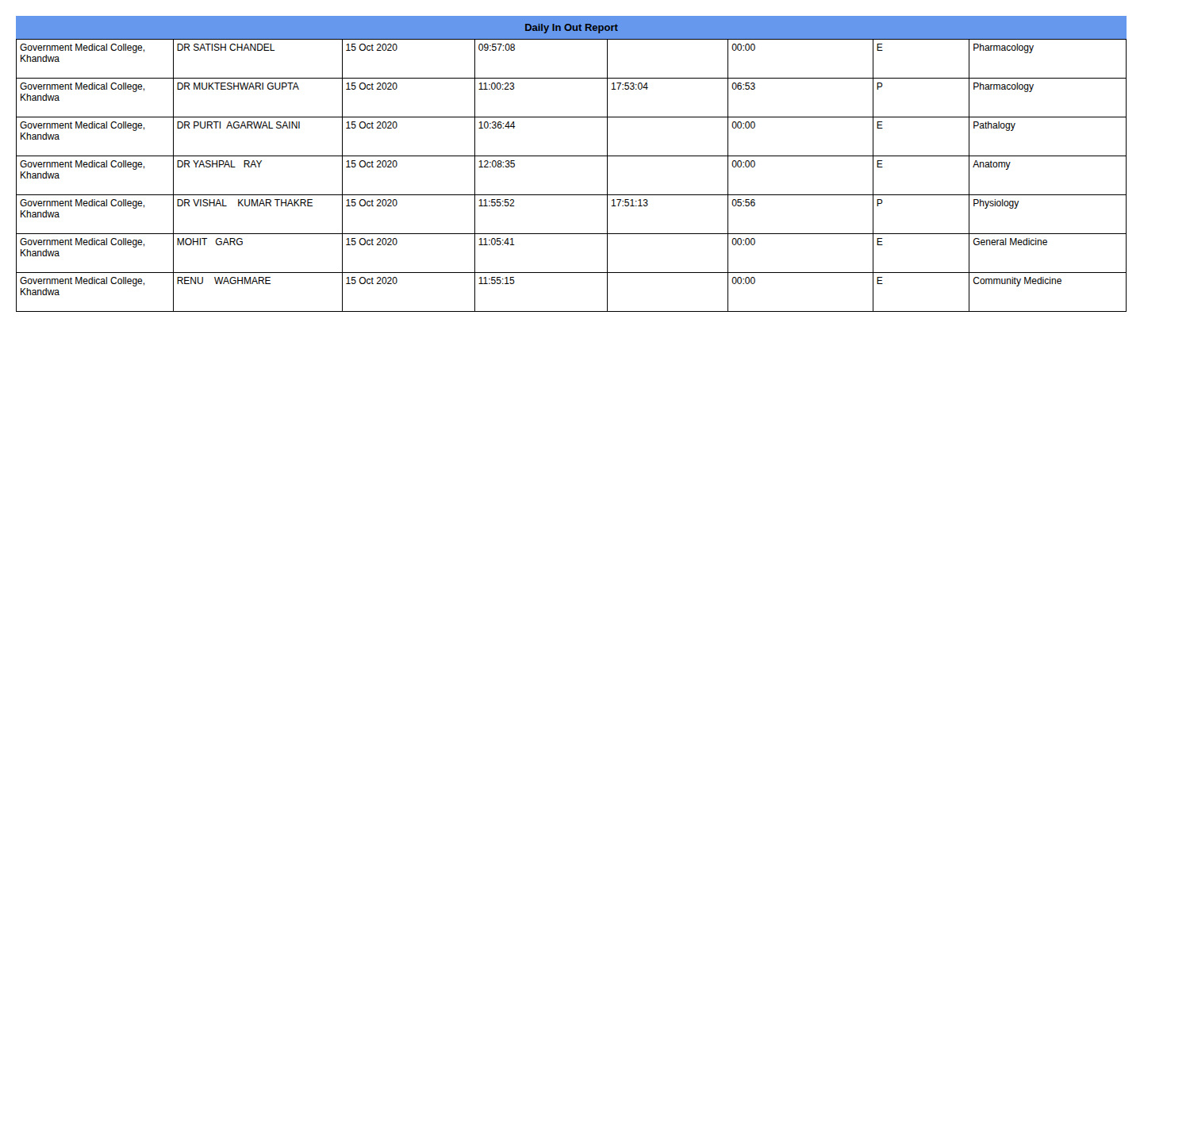Daily In Out Report
| Government Medical College, Khandwa | DR SATISH CHANDEL | 15 Oct 2020 | 09:57:08 | | 00:00 | E | Pharmacology |
| Government Medical College, Khandwa | DR MUKTESHWARI GUPTA | 15 Oct 2020 | 11:00:23 | 17:53:04 | 06:53 | P | Pharmacology |
| Government Medical College, Khandwa | DR PURTI AGARWAL SAINI | 15 Oct 2020 | 10:36:44 | | 00:00 | E | Pathalogy |
| Government Medical College, Khandwa | DR YASHPAL RAY | 15 Oct 2020 | 12:08:35 | | 00:00 | E | Anatomy |
| Government Medical College, Khandwa | DR VISHAL KUMAR THAKRE | 15 Oct 2020 | 11:55:52 | 17:51:13 | 05:56 | P | Physiology |
| Government Medical College, Khandwa | MOHIT GARG | 15 Oct 2020 | 11:05:41 | | 00:00 | E | General Medicine |
| Government Medical College, Khandwa | RENU WAGHMARE | 15 Oct 2020 | 11:55:15 | | 00:00 | E | Community Medicine |